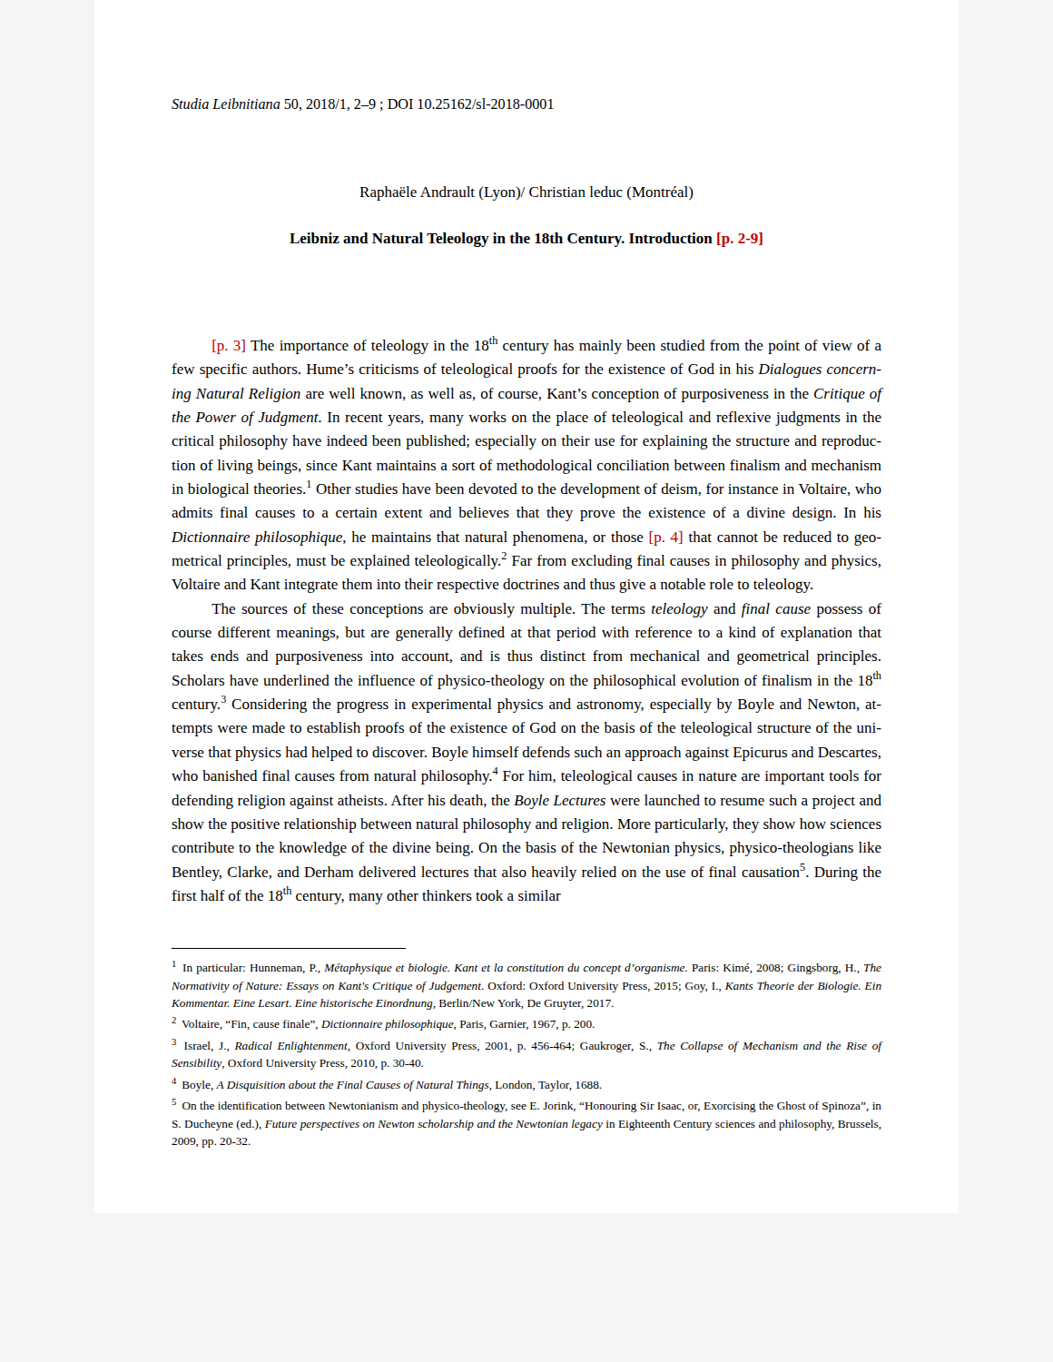Studia Leibnitiana 50, 2018/1, 2–9 ; DOI 10.25162/sl-2018-0001
Raphaële Andrault (Lyon)/ Christian leduc (Montréal)
Leibniz and Natural Teleology in the 18th Century. Introduction [p. 2-9]
[p. 3] The importance of teleology in the 18th century has mainly been studied from the point of view of a few specific authors. Hume’s criticisms of teleological proofs for the existence of God in his Dialogues concerning Natural Religion are well known, as well as, of course, Kant’s conception of purposiveness in the Critique of the Power of Judgment. In recent years, many works on the place of teleological and reflexive judgments in the critical philosophy have indeed been published; especially on their use for explaining the structure and reproduction of living beings, since Kant maintains a sort of methodological conciliation between finalism and mechanism in biological theories.1 Other studies have been devoted to the development of deism, for instance in Voltaire, who admits final causes to a certain extent and believes that they prove the existence of a divine design. In his Dictionnaire philosophique, he maintains that natural phenomena, or those [p. 4] that cannot be reduced to geometrical principles, must be explained teleologically.2 Far from excluding final causes in philosophy and physics, Voltaire and Kant integrate them into their respective doctrines and thus give a notable role to teleology.
The sources of these conceptions are obviously multiple. The terms teleology and final cause possess of course different meanings, but are generally defined at that period with reference to a kind of explanation that takes ends and purposiveness into account, and is thus distinct from mechanical and geometrical principles. Scholars have underlined the influence of physico-theology on the philosophical evolution of finalism in the 18th century.3 Considering the progress in experimental physics and astronomy, especially by Boyle and Newton, attempts were made to establish proofs of the existence of God on the basis of the teleological structure of the universe that physics had helped to discover. Boyle himself defends such an approach against Epicurus and Descartes, who banished final causes from natural philosophy.4 For him, teleological causes in nature are important tools for defending religion against atheists. After his death, the Boyle Lectures were launched to resume such a project and show the positive relationship between natural philosophy and religion. More particularly, they show how sciences contribute to the knowledge of the divine being. On the basis of the Newtonian physics, physico-theologians like Bentley, Clarke, and Derham delivered lectures that also heavily relied on the use of final causation5. During the first half of the 18th century, many other thinkers took a similar
1 In particular: Hunneman, P., Métaphysique et biologie. Kant et la constitution du concept d’organisme. Paris: Kimé, 2008; Gingsborg, H., The Normativity of Nature: Essays on Kant's Critique of Judgement. Oxford: Oxford University Press, 2015; Goy, I., Kants Theorie der Biologie. Ein Kommentar. Eine Lesart. Eine historische Einordnung, Berlin/New York, De Gruyter, 2017.
2 Voltaire, “Fin, cause finale”, Dictionnaire philosophique, Paris, Garnier, 1967, p. 200.
3 Israel, J., Radical Enlightenment, Oxford University Press, 2001, p. 456-464; Gaukroger, S., The Collapse of Mechanism and the Rise of Sensibility, Oxford University Press, 2010, p. 30-40.
4 Boyle, A Disquisition about the Final Causes of Natural Things, London, Taylor, 1688.
5 On the identification between Newtonianism and physico-theology, see E. Jorink, “Honouring Sir Isaac, or, Exorcising the Ghost of Spinoza”, in S. Ducheyne (ed.), Future perspectives on Newton scholarship and the Newtonian legacy in Eighteenth Century sciences and philosophy, Brussels, 2009, pp. 20-32.